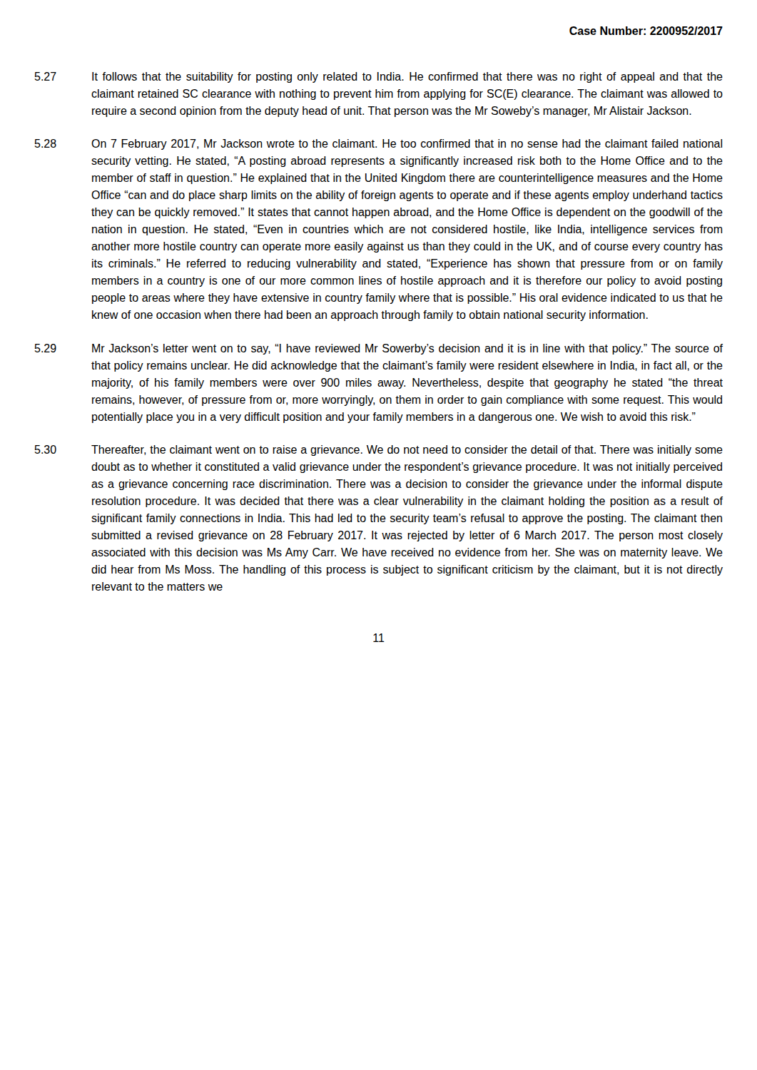Case Number: 2200952/2017
5.27 It follows that the suitability for posting only related to India. He confirmed that there was no right of appeal and that the claimant retained SC clearance with nothing to prevent him from applying for SC(E) clearance. The claimant was allowed to require a second opinion from the deputy head of unit. That person was the Mr Soweby’s manager, Mr Alistair Jackson.
5.28 On 7 February 2017, Mr Jackson wrote to the claimant. He too confirmed that in no sense had the claimant failed national security vetting. He stated, “A posting abroad represents a significantly increased risk both to the Home Office and to the member of staff in question.” He explained that in the United Kingdom there are counterintelligence measures and the Home Office “can and do place sharp limits on the ability of foreign agents to operate and if these agents employ underhand tactics they can be quickly removed.” It states that cannot happen abroad, and the Home Office is dependent on the goodwill of the nation in question. He stated, “Even in countries which are not considered hostile, like India, intelligence services from another more hostile country can operate more easily against us than they could in the UK, and of course every country has its criminals.” He referred to reducing vulnerability and stated, “Experience has shown that pressure from or on family members in a country is one of our more common lines of hostile approach and it is therefore our policy to avoid posting people to areas where they have extensive in country family where that is possible.” His oral evidence indicated to us that he knew of one occasion when there had been an approach through family to obtain national security information.
5.29 Mr Jackson’s letter went on to say, “I have reviewed Mr Sowerby’s decision and it is in line with that policy.” The source of that policy remains unclear. He did acknowledge that the claimant’s family were resident elsewhere in India, in fact all, or the majority, of his family members were over 900 miles away. Nevertheless, despite that geography he stated “the threat remains, however, of pressure from or, more worryingly, on them in order to gain compliance with some request. This would potentially place you in a very difficult position and your family members in a dangerous one. We wish to avoid this risk.”
5.30 Thereafter, the claimant went on to raise a grievance. We do not need to consider the detail of that. There was initially some doubt as to whether it constituted a valid grievance under the respondent’s grievance procedure. It was not initially perceived as a grievance concerning race discrimination. There was a decision to consider the grievance under the informal dispute resolution procedure. It was decided that there was a clear vulnerability in the claimant holding the position as a result of significant family connections in India. This had led to the security team’s refusal to approve the posting. The claimant then submitted a revised grievance on 28 February 2017. It was rejected by letter of 6 March 2017. The person most closely associated with this decision was Ms Amy Carr. We have received no evidence from her. She was on maternity leave. We did hear from Ms Moss. The handling of this process is subject to significant criticism by the claimant, but it is not directly relevant to the matters we
11